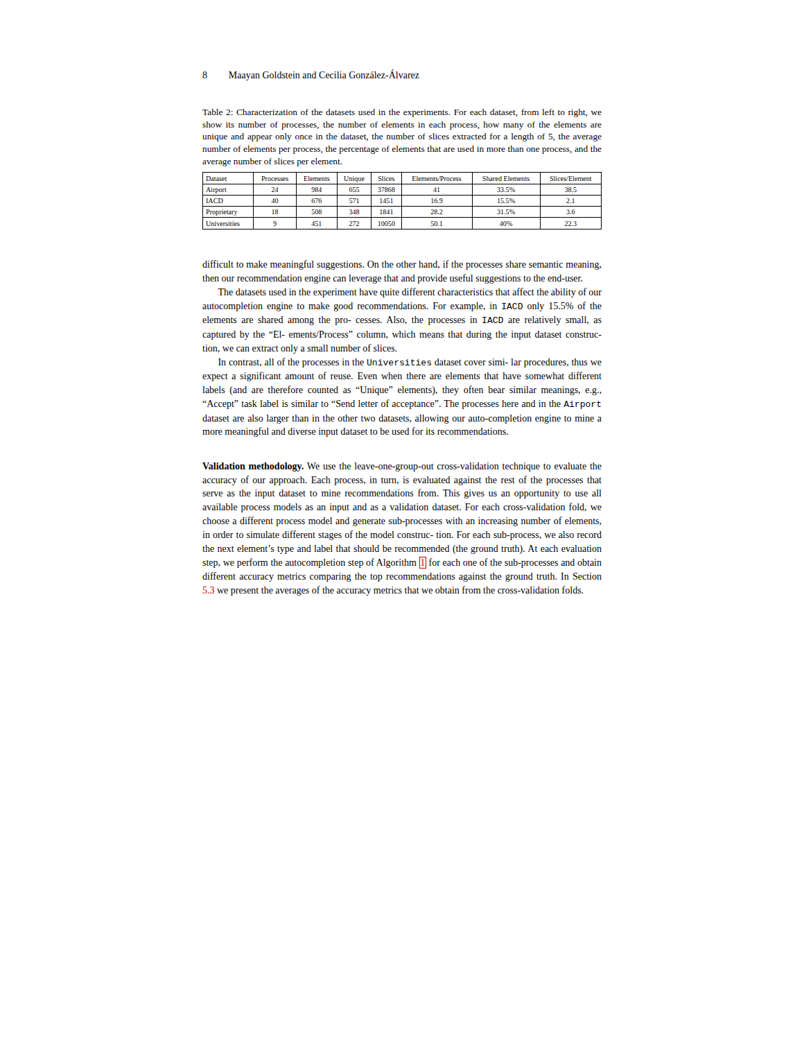8 Maayan Goldstein and Cecilia González-Álvarez
Table 2: Characterization of the datasets used in the experiments. For each dataset, from left to right, we show its number of processes, the number of elements in each process, how many of the elements are unique and appear only once in the dataset, the number of slices extracted for a length of 5, the average number of elements per process, the percentage of elements that are used in more than one process, and the average number of slices per element.
| Dataset | Processes | Elements | Unique | Slices | Elements/Process | Shared Elements | Slices/Element |
| --- | --- | --- | --- | --- | --- | --- | --- |
| Airport | 24 | 984 | 655 | 37868 | 41 | 33.5% | 38.5 |
| IACD | 40 | 676 | 571 | 1451 | 16.9 | 15.5% | 2.1 |
| Proprietary | 18 | 508 | 348 | 1841 | 28.2 | 31.5% | 3.6 |
| Universities | 9 | 451 | 272 | 10050 | 50.1 | 40% | 22.3 |
difficult to make meaningful suggestions. On the other hand, if the processes share semantic meaning, then our recommendation engine can leverage that and provide useful suggestions to the end-user.
The datasets used in the experiment have quite different characteristics that affect the ability of our autocompletion engine to make good recommendations. For example, in IACD only 15.5% of the elements are shared among the pro- cesses. Also, the processes in IACD are relatively small, as captured by the “El- ements/Process” column, which means that during the input dataset construc- tion, we can extract only a small number of slices.
In contrast, all of the processes in the Universities dataset cover simi- lar procedures, thus we expect a significant amount of reuse. Even when there are elements that have somewhat different labels (and are therefore counted as “Unique” elements), they often bear similar meanings, e.g., “Accept” task label is similar to “Send letter of acceptance”. The processes here and in the Airport dataset are also larger than in the other two datasets, allowing our auto-completion engine to mine a more meaningful and diverse input dataset to be used for its recommendations.
Validation methodology. We use the leave-one-group-out cross-validation technique to evaluate the accuracy of our approach. Each process, in turn, is evaluated against the rest of the processes that serve as the input dataset to mine recommendations from. This gives us an opportunity to use all available process models as an input and as a validation dataset. For each cross-validation fold, we choose a different process model and generate sub-processes with an increasing number of elements, in order to simulate different stages of the model construc- tion. For each sub-process, we also record the next element’s type and label that should be recommended (the ground truth). At each evaluation step, we perform the autocompletion step of Algorithm 1 for each one of the sub-processes and obtain different accuracy metrics comparing the top recommendations against the ground truth. In Section 5.3 we present the averages of the accuracy metrics that we obtain from the cross-validation folds.